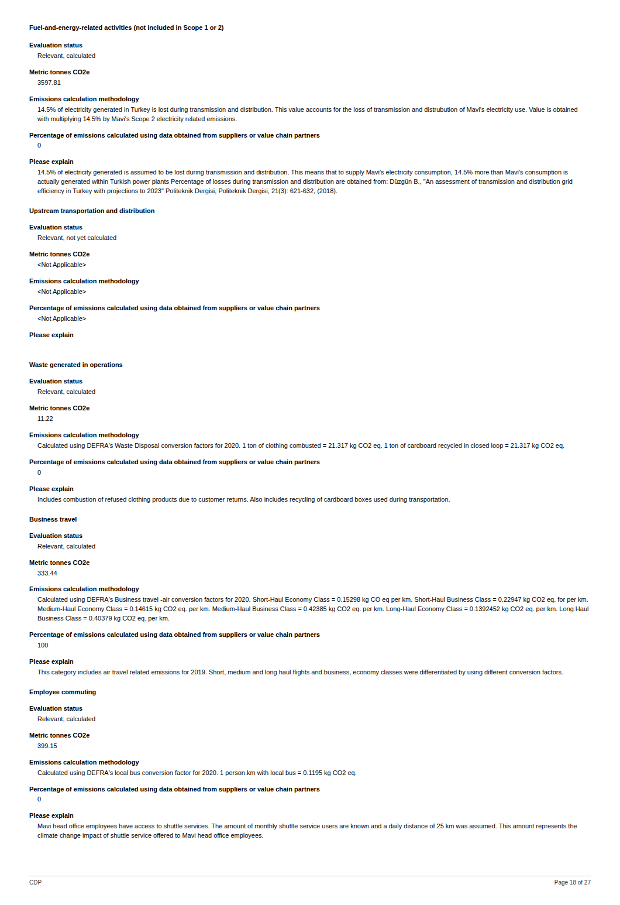Fuel-and-energy-related activities (not included in Scope 1 or 2)
Evaluation status
Relevant, calculated
Metric tonnes CO2e
3597.81
Emissions calculation methodology
14.5% of electricity generated in Turkey is lost during transmission and distribution. This value accounts for the loss of transmission and distrubution of Mavi's electricity use. Value is obtained with multiplying 14.5% by Mavi's Scope 2 electricity related emissions.
Percentage of emissions calculated using data obtained from suppliers or value chain partners
0
Please explain
14.5% of electricity generated is assumed to be lost during transmission and distribution. This means that to supply Mavi's electricity consumption, 14.5% more than Mavi's consumption is actually generated within Turkish power plants Percentage of losses during transmission and distribution are obtained from: Düzgün B., "An assessment of transmission and distribution grid efficiency in Turkey with projections to 2023" Politeknik Dergisi, Politeknik Dergisi, 21(3): 621-632, (2018).
Upstream transportation and distribution
Evaluation status
Relevant, not yet calculated
Metric tonnes CO2e
<Not Applicable>
Emissions calculation methodology
<Not Applicable>
Percentage of emissions calculated using data obtained from suppliers or value chain partners
<Not Applicable>
Please explain
Waste generated in operations
Evaluation status
Relevant, calculated
Metric tonnes CO2e
11.22
Emissions calculation methodology
Calculated using DEFRA's Waste Disposal conversion factors for 2020. 1 ton of clothing combusted = 21.317 kg CO2 eq. 1 ton of cardboard recycled in closed loop = 21.317 kg CO2 eq.
Percentage of emissions calculated using data obtained from suppliers or value chain partners
0
Please explain
Includes combustion of refused clothing products due to customer returns. Also includes recycling of cardboard boxes used during transportation.
Business travel
Evaluation status
Relevant, calculated
Metric tonnes CO2e
333.44
Emissions calculation methodology
Calculated using DEFRA's Business travel -air conversion factors for 2020. Short-Haul Economy Class = 0.15298 kg CO eq per km. Short-Haul Business Class = 0.22947 kg CO2 eq. for per km. Medium-Haul Economy Class = 0.14615 kg CO2 eq. per km. Medium-Haul Business Class = 0.42385 kg CO2 eq. per km. Long-Haul Economy Class = 0.1392452 kg CO2 eq. per km. Long Haul Business Class = 0.40379 kg CO2 eq. per km.
Percentage of emissions calculated using data obtained from suppliers or value chain partners
100
Please explain
This category includes air travel related emissions for 2019. Short, medium and long haul flights and business, economy classes were differentiated by using different conversion factors.
Employee commuting
Evaluation status
Relevant, calculated
Metric tonnes CO2e
399.15
Emissions calculation methodology
Calculated using DEFRA's local bus conversion factor for 2020. 1 person.km with local bus = 0.1195 kg CO2 eq.
Percentage of emissions calculated using data obtained from suppliers or value chain partners
0
Please explain
Mavi head office employees have access to shuttle services. The amount of monthly shuttle service users are known and a daily distance of 25 km was assumed. This amount represents the climate change impact of shuttle service offered to Mavi head office employees.
CDP Page 18 of 27